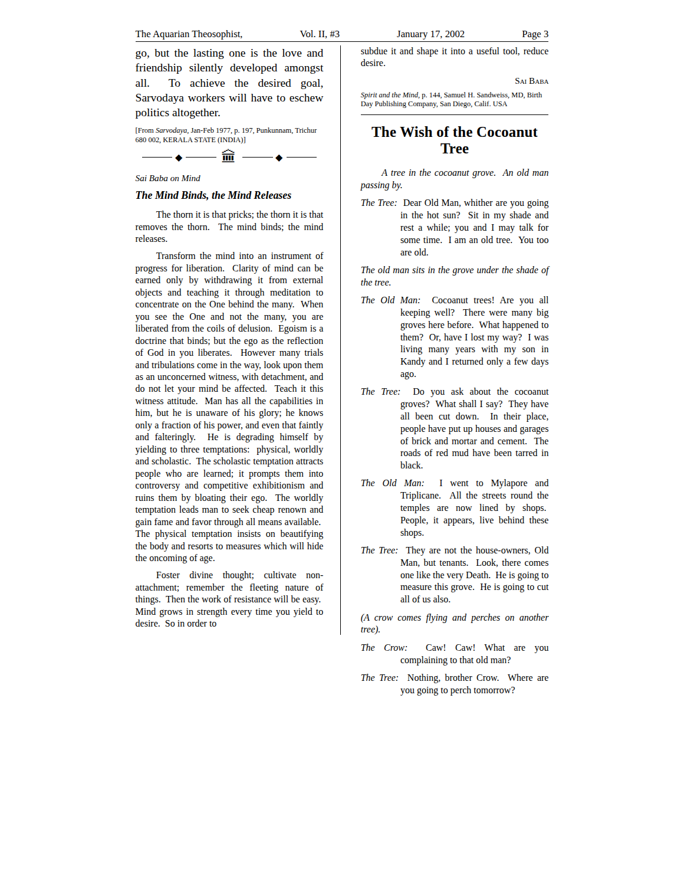The Aquarian Theosophist, Vol. II, #3 January 17, 2002 Page 3
go, but the lasting one is the love and friendship silently developed amongst all. To achieve the desired goal, Sarvodaya workers will have to eschew politics altogether.
[From Sarvodaya, Jan-Feb 1977, p. 197, Punkunnam, Trichur 680 002, KERALA STATE (INDIA)]
◆ 🏛 ◆
Sai Baba on Mind
The Mind Binds, the Mind Releases
The thorn it is that pricks; the thorn it is that removes the thorn. The mind binds; the mind releases.
Transform the mind into an instrument of progress for liberation. Clarity of mind can be earned only by withdrawing it from external objects and teaching it through meditation to concentrate on the One behind the many. When you see the One and not the many, you are liberated from the coils of delusion. Egoism is a doctrine that binds; but the ego as the reflection of God in you liberates. However many trials and tribulations come in the way, look upon them as an unconcerned witness, with detachment, and do not let your mind be affected. Teach it this witness attitude. Man has all the capabilities in him, but he is unaware of his glory; he knows only a fraction of his power, and even that faintly and falteringly. He is degrading himself by yielding to three temptations: physical, worldly and scholastic. The scholastic temptation attracts people who are learned; it prompts them into controversy and competitive exhibitionism and ruins them by bloating their ego. The worldly temptation leads man to seek cheap renown and gain fame and favor through all means available. The physical temptation insists on beautifying the body and resorts to measures which will hide the oncoming of age.
Foster divine thought; cultivate non-attachment; remember the fleeting nature of things. Then the work of resistance will be easy. Mind grows in strength every time you yield to desire. So in order to
subdue it and shape it into a useful tool, reduce desire.
Sai Baba
Spirit and the Mind, p. 144, Samuel H. Sandweiss, MD, Birth Day Publishing Company, San Diego, Calif. USA
The Wish of the Cocoanut Tree
A tree in the cocoanut grove. An old man passing by.
The Tree: Dear Old Man, whither are you going in the hot sun? Sit in my shade and rest a while; you and I may talk for some time. I am an old tree. You too are old.
The old man sits in the grove under the shade of the tree.
The Old Man: Cocoanut trees! Are you all keeping well? There were many big groves here before. What happened to them? Or, have I lost my way? I was living many years with my son in Kandy and I returned only a few days ago.
The Tree: Do you ask about the cocoanut groves? What shall I say? They have all been cut down. In their place, people have put up houses and garages of brick and mortar and cement. The roads of red mud have been tarred in black.
The Old Man: I went to Mylapore and Triplicane. All the streets round the temples are now lined by shops. People, it appears, live behind these shops.
The Tree: They are not the house-owners, Old Man, but tenants. Look, there comes one like the very Death. He is going to measure this grove. He is going to cut all of us also.
(A crow comes flying and perches on another tree).
The Crow: Caw! Caw! What are you complaining to that old man?
The Tree: Nothing, brother Crow. Where are you going to perch tomorrow?